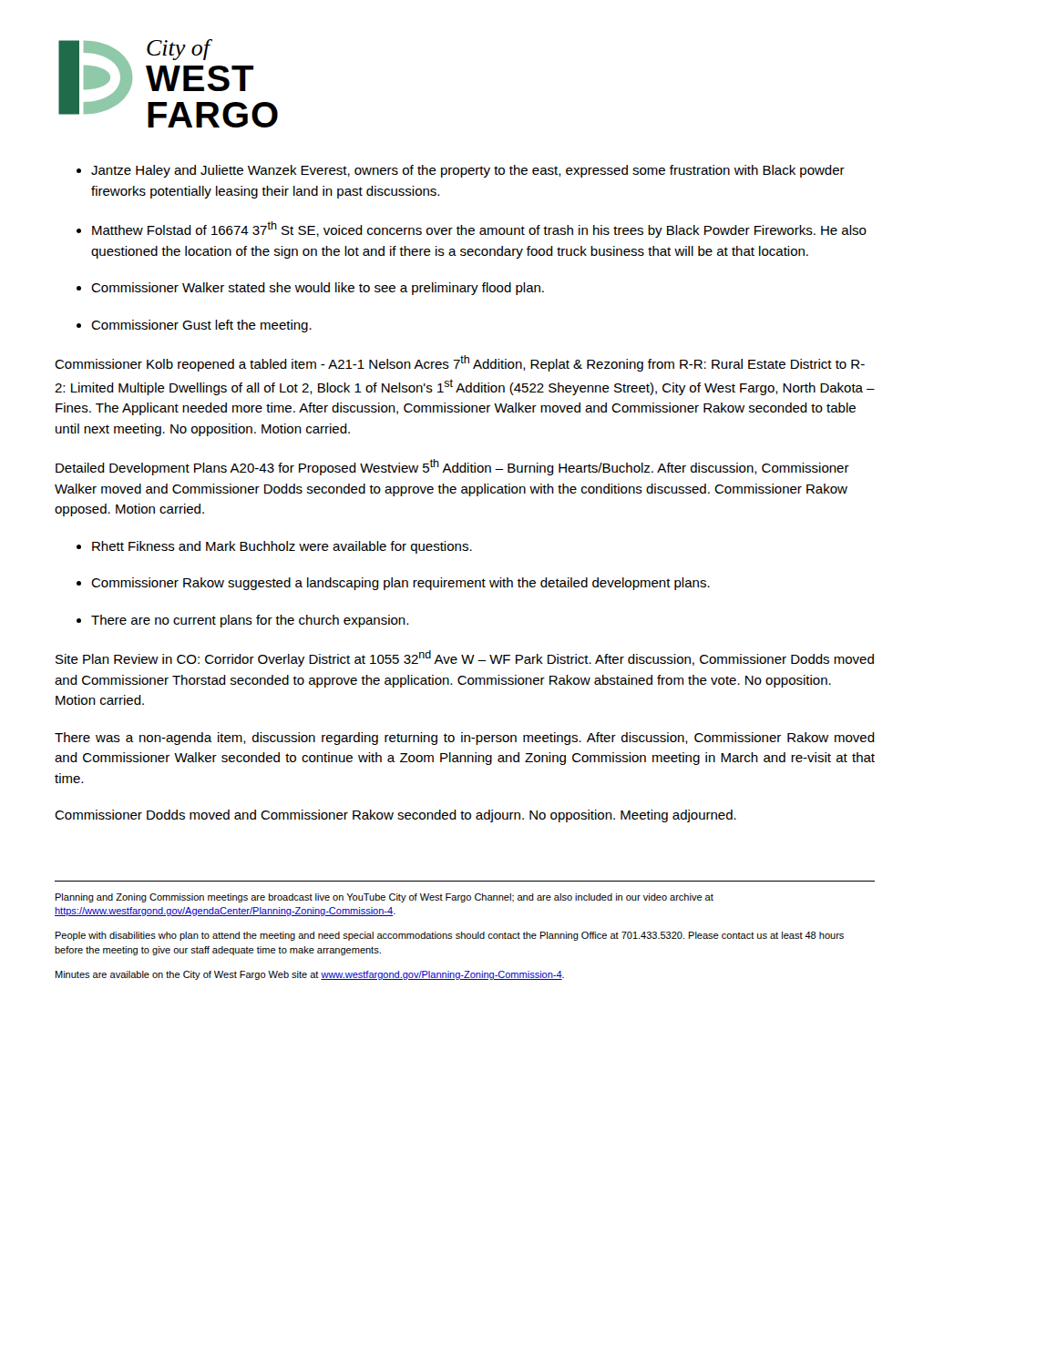City of WEST FARGO
Jantze Haley and Juliette Wanzek Everest, owners of the property to the east, expressed some frustration with Black powder fireworks potentially leasing their land in past discussions.
Matthew Folstad of 16674 37th St SE, voiced concerns over the amount of trash in his trees by Black Powder Fireworks. He also questioned the location of the sign on the lot and if there is a secondary food truck business that will be at that location.
Commissioner Walker stated she would like to see a preliminary flood plan.
Commissioner Gust left the meeting.
Commissioner Kolb reopened a tabled item - A21-1 Nelson Acres 7th Addition, Replat & Rezoning from R-R: Rural Estate District to R-2: Limited Multiple Dwellings of all of Lot 2, Block 1 of Nelson's 1st Addition (4522 Sheyenne Street), City of West Fargo, North Dakota – Fines. The Applicant needed more time. After discussion, Commissioner Walker moved and Commissioner Rakow seconded to table until next meeting. No opposition. Motion carried.
Detailed Development Plans A20-43 for Proposed Westview 5th Addition – Burning Hearts/Bucholz. After discussion, Commissioner Walker moved and Commissioner Dodds seconded to approve the application with the conditions discussed. Commissioner Rakow opposed. Motion carried.
Rhett Fikness and Mark Buchholz were available for questions.
Commissioner Rakow suggested a landscaping plan requirement with the detailed development plans.
There are no current plans for the church expansion.
Site Plan Review in CO: Corridor Overlay District at 1055 32nd Ave W – WF Park District. After discussion, Commissioner Dodds moved and Commissioner Thorstad seconded to approve the application. Commissioner Rakow abstained from the vote. No opposition. Motion carried.
There was a non-agenda item, discussion regarding returning to in-person meetings. After discussion, Commissioner Rakow moved and Commissioner Walker seconded to continue with a Zoom Planning and Zoning Commission meeting in March and re-visit at that time.
Commissioner Dodds moved and Commissioner Rakow seconded to adjourn. No opposition. Meeting adjourned.
Planning and Zoning Commission meetings are broadcast live on YouTube City of West Fargo Channel; and are also included in our video archive at https://www.westfargond.gov/AgendaCenter/Planning-Zoning-Commission-4.
People with disabilities who plan to attend the meeting and need special accommodations should contact the Planning Office at 701.433.5320. Please contact us at least 48 hours before the meeting to give our staff adequate time to make arrangements.
Minutes are available on the City of West Fargo Web site at www.westfargond.gov/Planning-Zoning-Commission-4.